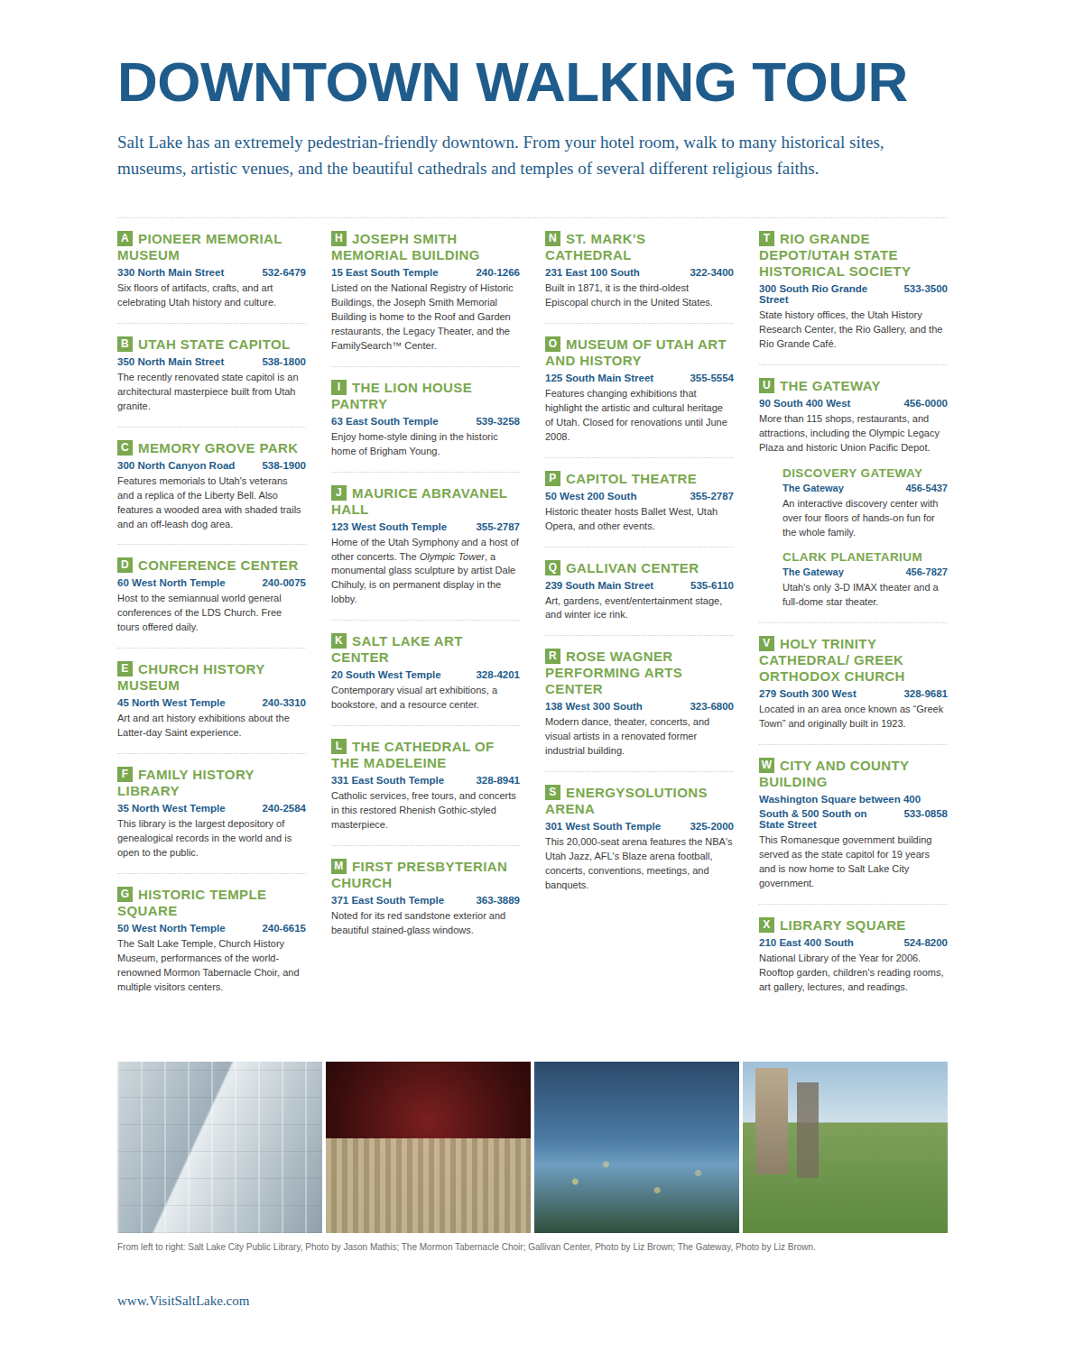Downtown Walking Tour
Salt Lake has an extremely pedestrian-friendly downtown. From your hotel room, walk to many historical sites, museums, artistic venues, and the beautiful cathedrals and temples of several different religious faiths.
APioneer Memorial Museum
330 North Main Street 532-6479
Six floors of artifacts, crafts, and art celebrating Utah history and culture.
BUtah State Capitol
350 North Main Street 538-1800
The recently renovated state capitol is an architectural masterpiece built from Utah granite.
CMemory Grove Park
300 North Canyon Road 538-1900
Features memorials to Utah's veterans and a replica of the Liberty Bell. Also features a wooded area with shaded trails and an off-leash dog area.
DConference Center
60 West North Temple 240-0075
Host to the semiannual world general conferences of the LDS Church. Free tours offered daily.
EChurch History Museum
45 North West Temple 240-3310
Art and art history exhibitions about the Latter-day Saint experience.
FFamily History Library
35 North West Temple 240-2584
This library is the largest depository of genealogical records in the world and is open to the public.
GHistoric Temple Square
50 West North Temple 240-6615
The Salt Lake Temple, Church History Museum, performances of the world-renowned Mormon Tabernacle Choir, and multiple visitors centers.
HJoseph Smith Memorial Building
15 East South Temple 240-1266
Listed on the National Registry of Historic Buildings, the Joseph Smith Memorial Building is home to the Roof and Garden restaurants, the Legacy Theater, and the FamilySearch™ Center.
IThe Lion House Pantry
63 East South Temple 539-3258
Enjoy home-style dining in the historic home of Brigham Young.
JMaurice Abravanel Hall
123 West South Temple 355-2787
Home of the Utah Symphony and a host of other concerts. The Olympic Tower, a monumental glass sculpture by artist Dale Chihuly, is on permanent display in the lobby.
KSalt Lake Art Center
20 South West Temple 328-4201
Contemporary visual art exhibitions, a bookstore, and a resource center.
LThe Cathedral of the Madeleine
331 East South Temple 328-8941
Catholic services, free tours, and concerts in this restored Rhenish Gothic-styled masterpiece.
MFirst Presbyterian Church
371 East South Temple 363-3889
Noted for its red sandstone exterior and beautiful stained-glass windows.
NSt. Mark's Cathedral
231 East 100 South 322-3400
Built in 1871, it is the third-oldest Episcopal church in the United States.
OMuseum of Utah Art and History
125 South Main Street 355-5554
Features changing exhibitions that highlight the artistic and cultural heritage of Utah. Closed for renovations until June 2008.
PCapitol Theatre
50 West 200 South 355-2787
Historic theater hosts Ballet West, Utah Opera, and other events.
QGallivan Center
239 South Main Street 535-6110
Art, gardens, event/entertainment stage, and winter ice rink.
RRose Wagner Performing Arts Center
138 West 300 South 323-6800
Modern dance, theater, concerts, and visual artists in a renovated former industrial building.
SEnergySolutions Arena
301 West South Temple 325-2000
This 20,000-seat arena features the NBA's Utah Jazz, AFL's Blaze arena football, concerts, conventions, meetings, and banquets.
TRio Grande Depot/Utah State Historical Society
300 South Rio Grande Street 533-3500
State history offices, the Utah History Research Center, the Rio Gallery, and the Rio Grande Café.
UThe Gateway
90 South 400 West 456-0000
More than 115 shops, restaurants, and attractions, including the Olympic Legacy Plaza and historic Union Pacific Depot.
Discovery Gateway
The Gateway 456-5437
An interactive discovery center with over four floors of hands-on fun for the whole family.
Clark Planetarium
The Gateway 456-7827
Utah's only 3-D IMAX theater and a full-dome star theater.
VHoly Trinity Cathedral/ Greek Orthodox Church
279 South 300 West 328-9681
Located in an area once known as “Greek Town” and originally built in 1923.
WCity and County Building
Washington Square between 400
South & 500 South on State Street 533-0858
This Romanesque government building served as the state capitol for 19 years and is now home to Salt Lake City government.
XLibrary Square
210 East 400 South 524-8200
National Library of the Year for 2006. Rooftop garden, children's reading rooms, art gallery, lectures, and readings.
Salt Lake City Public Library
The Mormon Tabernacle Choir
Gallivan Center
The Gateway
From left to right: Salt Lake City Public Library, Photo by Jason Mathis; The Mormon Tabernacle Choir; Gallivan Center, Photo by Liz Brown; The Gateway, Photo by Liz Brown.
www.VisitSaltLake.com